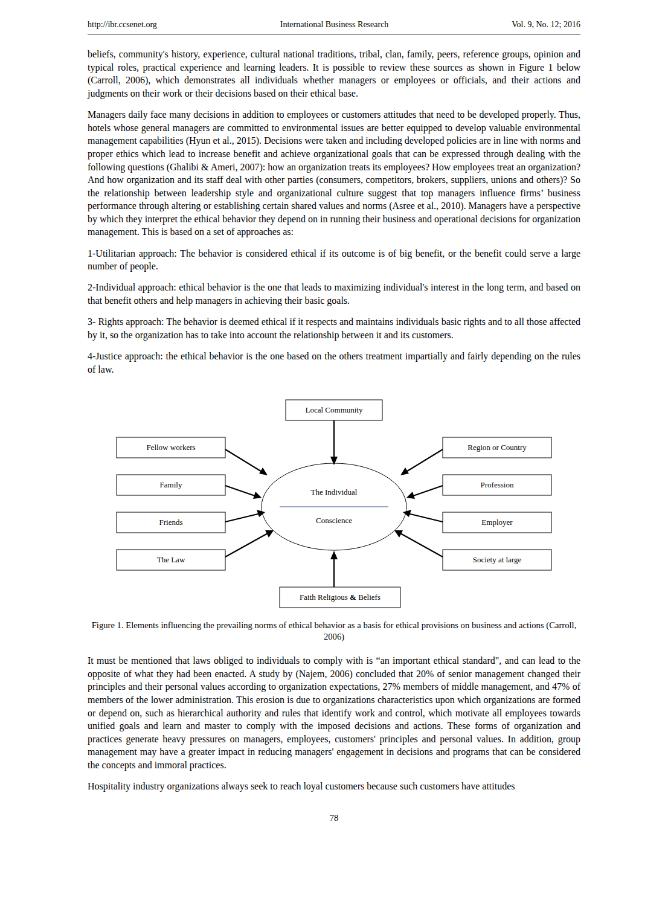http://ibr.ccsenet.org International Business Research Vol. 9, No. 12; 2016
beliefs, community's history, experience, cultural national traditions, tribal, clan, family, peers, reference groups, opinion and typical roles, practical experience and learning leaders. It is possible to review these sources as shown in Figure 1 below (Carroll, 2006), which demonstrates all individuals whether managers or employees or officials, and their actions and judgments on their work or their decisions based on their ethical base.
Managers daily face many decisions in addition to employees or customers attitudes that need to be developed properly. Thus, hotels whose general managers are committed to environmental issues are better equipped to develop valuable environmental management capabilities (Hyun et al., 2015). Decisions were taken and including developed policies are in line with norms and proper ethics which lead to increase benefit and achieve organizational goals that can be expressed through dealing with the following questions (Ghalibi & Ameri, 2007): how an organization treats its employees? How employees treat an organization? And how organization and its staff deal with other parties (consumers, competitors, brokers, suppliers, unions and others)? So the relationship between leadership style and organizational culture suggest that top managers influence firms’ business performance through altering or establishing certain shared values and norms (Asree et al., 2010). Managers have a perspective by which they interpret the ethical behavior they depend on in running their business and operational decisions for organization management. This is based on a set of approaches as:
1-Utilitarian approach: The behavior is considered ethical if its outcome is of big benefit, or the benefit could serve a large number of people.
2-Individual approach: ethical behavior is the one that leads to maximizing individual's interest in the long term, and based on that benefit others and help managers in achieving their basic goals.
3- Rights approach: The behavior is deemed ethical if it respects and maintains individuals basic rights and to all those affected by it, so the organization has to take into account the relationship between it and its customers.
4-Justice approach: the ethical behavior is the one based on the others treatment impartially and fairly depending on the rules of law.
The Individual Conscience Local Community Fellow workers Family Friends The Law Region or Country Profession Employer Society at large Faith Religious & Beliefs
Figure 1. Elements influencing the prevailing norms of ethical behavior as a basis for ethical provisions on business and actions (Carroll, 2006)
It must be mentioned that laws obliged to individuals to comply with is “an important ethical standard", and can lead to the opposite of what they had been enacted. A study by (Najem, 2006) concluded that 20% of senior management changed their principles and their personal values according to organization expectations, 27% members of middle management, and 47% of members of the lower administration. This erosion is due to organizations characteristics upon which organizations are formed or depend on, such as hierarchical authority and rules that identify work and control, which motivate all employees towards unified goals and learn and master to comply with the imposed decisions and actions. These forms of organization and practices generate heavy pressures on managers, employees, customers' principles and personal values. In addition, group management may have a greater impact in reducing managers' engagement in decisions and programs that can be considered the concepts and immoral practices.
Hospitality industry organizations always seek to reach loyal customers because such customers have attitudes
78